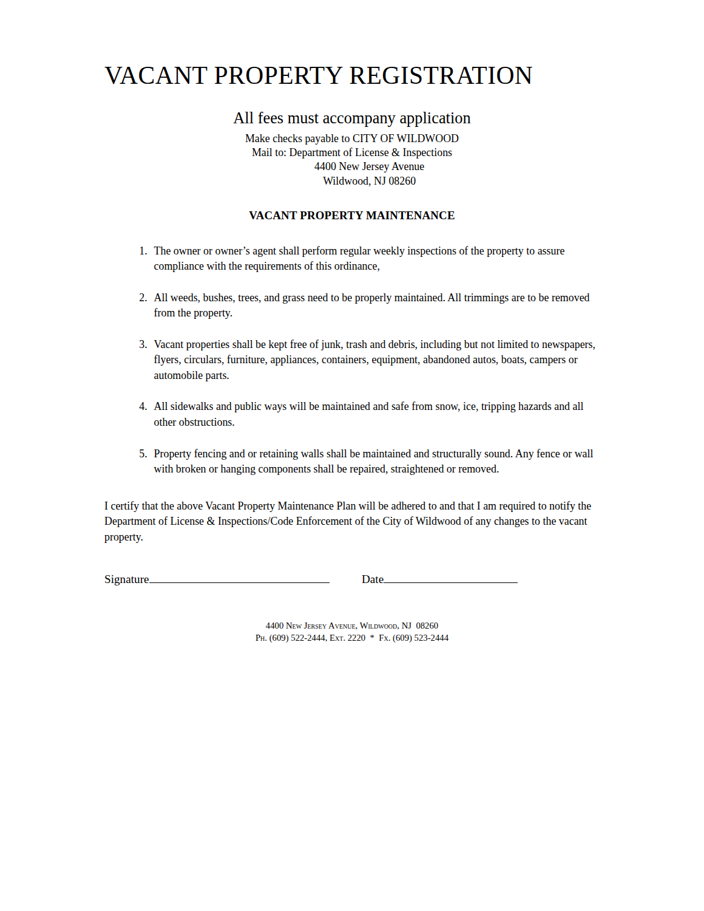VACANT PROPERTY REGISTRATION
All fees must accompany application
Make checks payable to CITY OF WILDWOOD
Mail to: Department of License & Inspections
4400 New Jersey Avenue
Wildwood, NJ 08260
VACANT PROPERTY MAINTENANCE
The owner or owner’s agent shall perform regular weekly inspections of the property to assure compliance with the requirements of this ordinance,
All weeds, bushes, trees, and grass need to be properly maintained. All trimmings are to be removed from the property.
Vacant properties shall be kept free of junk, trash and debris, including but not limited to newspapers, flyers, circulars, furniture, appliances, containers, equipment, abandoned autos, boats, campers or automobile parts.
All sidewalks and public ways will be maintained and safe from snow, ice, tripping hazards and all other obstructions.
Property fencing and or retaining walls shall be maintained and structurally sound. Any fence or wall with broken or hanging components shall be repaired, straightened or removed.
I certify that the above Vacant Property Maintenance Plan will be adhered to and that I am required to notify the Department of License & Inspections/Code Enforcement of the City of Wildwood of any changes to the vacant property.
Signature Date
4400 New Jersey Avenue, Wildwood, NJ 08260
Ph. (609) 522-2444, Ext. 2220 * Fx. (609) 523-2444